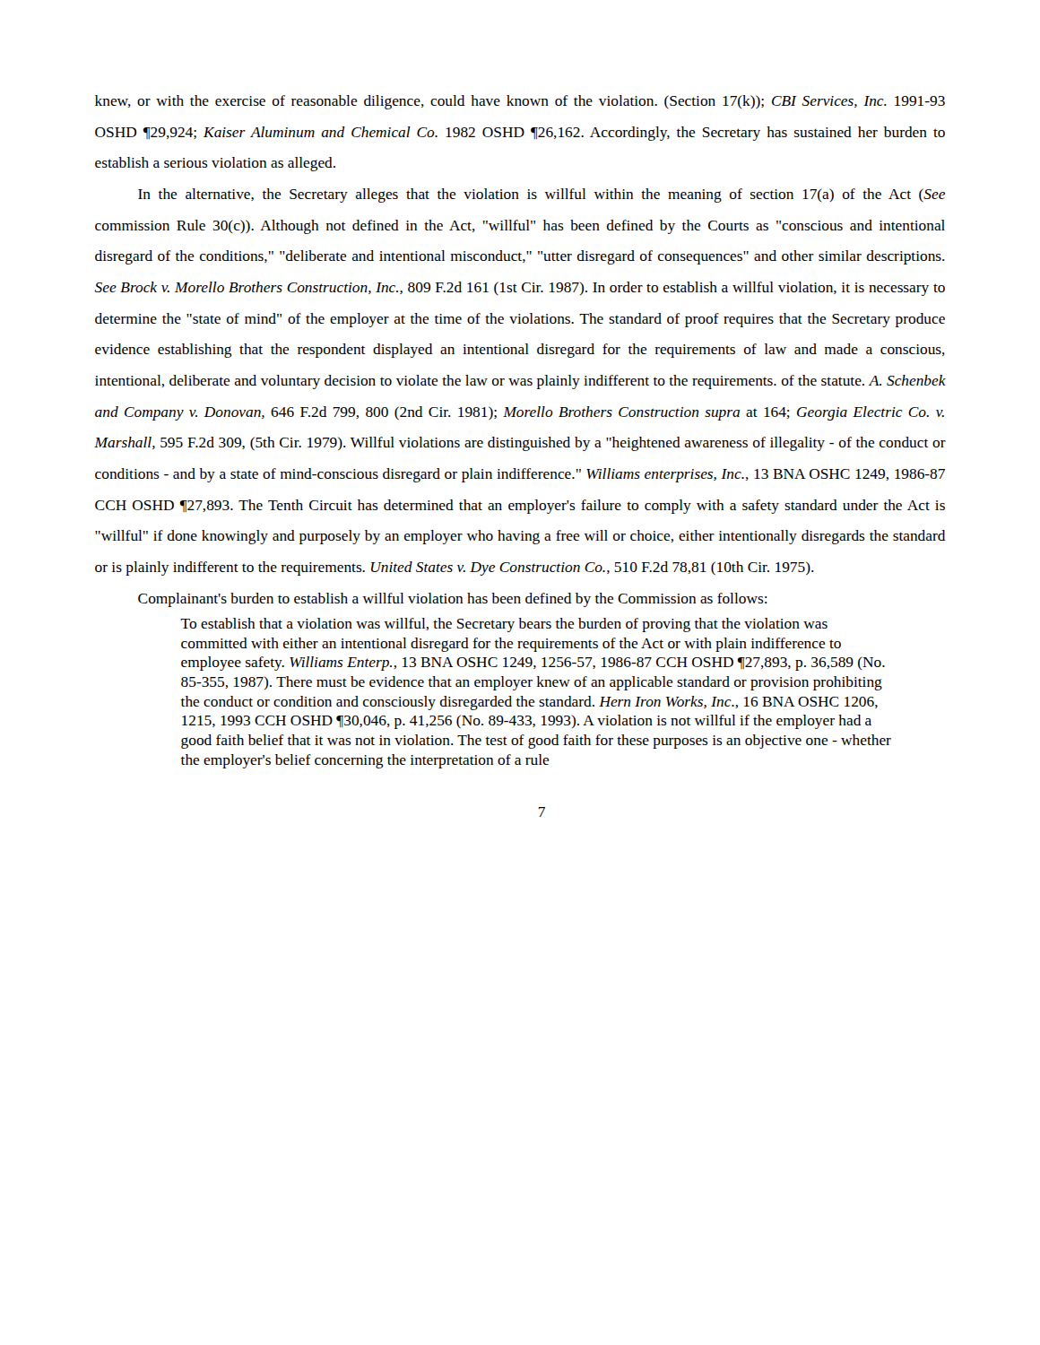knew, or with the exercise of reasonable diligence, could have known of the violation. (Section 17(k)); CBI Services, Inc. 1991-93 OSHD ¶29,924; Kaiser Aluminum and Chemical Co. 1982 OSHD ¶26,162. Accordingly, the Secretary has sustained her burden to establish a serious violation as alleged.
In the alternative, the Secretary alleges that the violation is willful within the meaning of section 17(a) of the Act (See commission Rule 30(c)). Although not defined in the Act, "willful" has been defined by the Courts as "conscious and intentional disregard of the conditions," "deliberate and intentional misconduct," "utter disregard of consequences" and other similar descriptions. See Brock v. Morello Brothers Construction, Inc., 809 F.2d 161 (1st Cir. 1987). In order to establish a willful violation, it is necessary to determine the "state of mind" of the employer at the time of the violations. The standard of proof requires that the Secretary produce evidence establishing that the respondent displayed an intentional disregard for the requirements of law and made a conscious, intentional, deliberate and voluntary decision to violate the law or was plainly indifferent to the requirements. of the statute. A. Schenbek and Company v. Donovan, 646 F.2d 799, 800 (2nd Cir. 1981); Morello Brothers Construction supra at 164; Georgia Electric Co. v. Marshall, 595 F.2d 309, (5th Cir. 1979). Willful violations are distinguished by a "heightened awareness of illegality - of the conduct or conditions - and by a state of mind-conscious disregard or plain indifference." Williams enterprises, Inc., 13 BNA OSHC 1249, 1986-87 CCH OSHD ¶27,893. The Tenth Circuit has determined that an employer's failure to comply with a safety standard under the Act is "willful" if done knowingly and purposely by an employer who having a free will or choice, either intentionally disregards the standard or is plainly indifferent to the requirements. United States v. Dye Construction Co., 510 F.2d 78,81 (10th Cir. 1975).
Complainant's burden to establish a willful violation has been defined by the Commission as follows:
To establish that a violation was willful, the Secretary bears the burden of proving that the violation was committed with either an intentional disregard for the requirements of the Act or with plain indifference to employee safety. Williams Enterp., 13 BNA OSHC 1249, 1256-57, 1986-87 CCH OSHD ¶27,893, p. 36,589 (No. 85-355, 1987). There must be evidence that an employer knew of an applicable standard or provision prohibiting the conduct or condition and consciously disregarded the standard. Hern Iron Works, Inc., 16 BNA OSHC 1206, 1215, 1993 CCH OSHD ¶30,046, p. 41,256 (No. 89-433, 1993). A violation is not willful if the employer had a good faith belief that it was not in violation. The test of good faith for these purposes is an objective one - whether the employer's belief concerning the interpretation of a rule
7